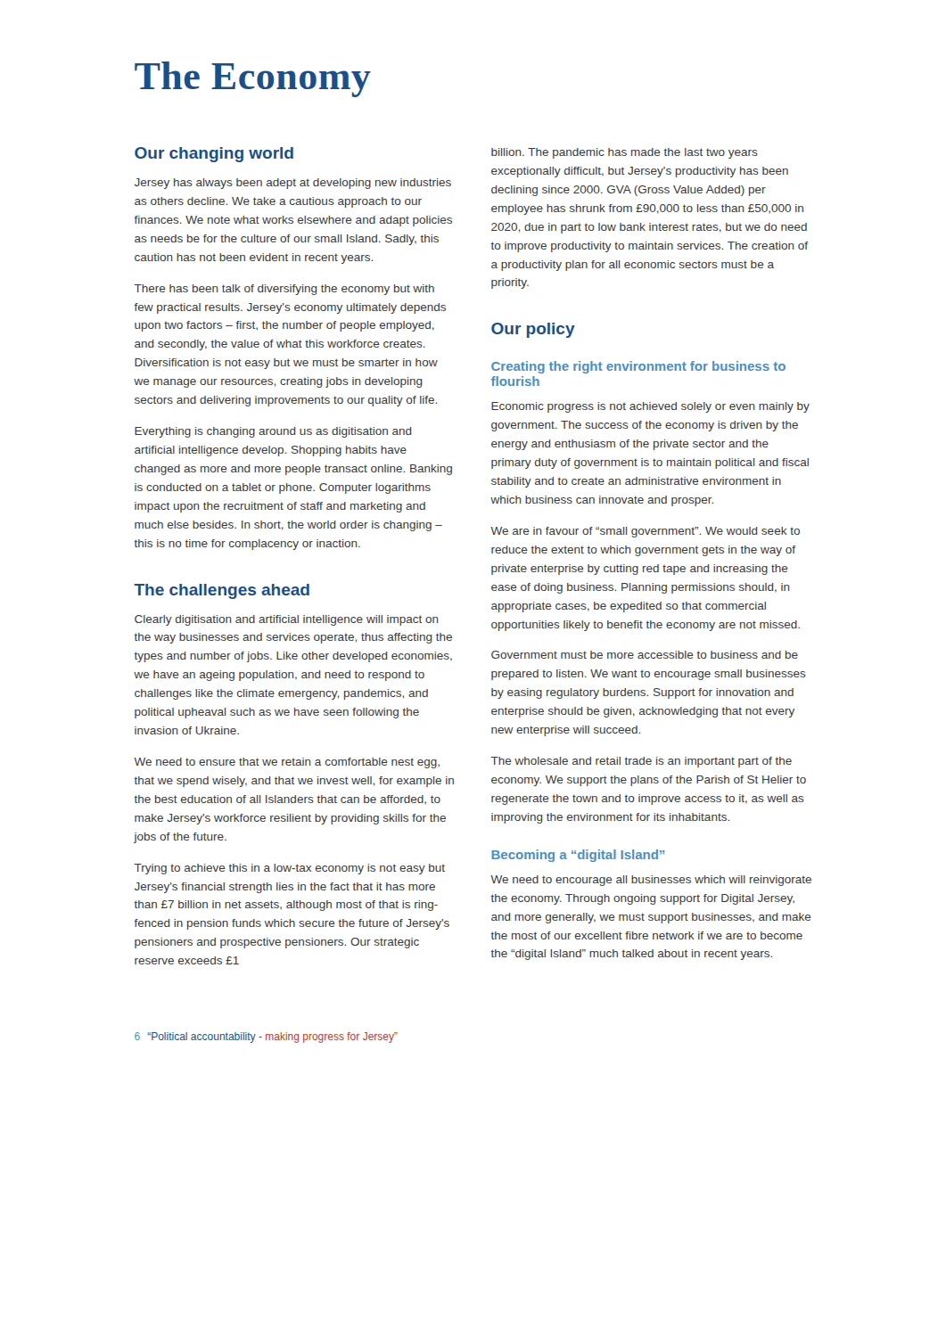The Economy
Our changing world
Jersey has always been adept at developing new industries as others decline. We take a cautious approach to our finances. We note what works elsewhere and adapt policies as needs be for the culture of our small Island. Sadly, this caution has not been evident in recent years.
There has been talk of diversifying the economy but with few practical results. Jersey's economy ultimately depends upon two factors – first, the number of people employed, and secondly, the value of what this workforce creates. Diversification is not easy but we must be smarter in how we manage our resources, creating jobs in developing sectors and delivering improvements to our quality of life.
Everything is changing around us as digitisation and artificial intelligence develop. Shopping habits have changed as more and more people transact online. Banking is conducted on a tablet or phone. Computer logarithms impact upon the recruitment of staff and marketing and much else besides. In short, the world order is changing – this is no time for complacency or inaction.
The challenges ahead
Clearly digitisation and artificial intelligence will impact on the way businesses and services operate, thus affecting the types and number of jobs. Like other developed economies, we have an ageing population, and need to respond to challenges like the climate emergency, pandemics, and political upheaval such as we have seen following the invasion of Ukraine.
We need to ensure that we retain a comfortable nest egg, that we spend wisely, and that we invest well, for example in the best education of all Islanders that can be afforded, to make Jersey's workforce resilient by providing skills for the jobs of the future.
Trying to achieve this in a low-tax economy is not easy but Jersey's financial strength lies in the fact that it has more than £7 billion in net assets, although most of that is ring-fenced in pension funds which secure the future of Jersey's pensioners and prospective pensioners. Our strategic reserve exceeds £1
billion. The pandemic has made the last two years exceptionally difficult, but Jersey's productivity has been declining since 2000. GVA (Gross Value Added) per employee has shrunk from £90,000 to less than £50,000 in 2020, due in part to low bank interest rates, but we do need to improve productivity to maintain services. The creation of a productivity plan for all economic sectors must be a priority.
Our policy
Creating the right environment for business to flourish
Economic progress is not achieved solely or even mainly by government. The success of the economy is driven by the energy and enthusiasm of the private sector and the primary duty of government is to maintain political and fiscal stability and to create an administrative environment in which business can innovate and prosper.
We are in favour of “small government”. We would seek to reduce the extent to which government gets in the way of private enterprise by cutting red tape and increasing the ease of doing business. Planning permissions should, in appropriate cases, be expedited so that commercial opportunities likely to benefit the economy are not missed.
Government must be more accessible to business and be prepared to listen. We want to encourage small businesses by easing regulatory burdens. Support for innovation and enterprise should be given, acknowledging that not every new enterprise will succeed.
The wholesale and retail trade is an important part of the economy. We support the plans of the Parish of St Helier to regenerate the town and to improve access to it, as well as improving the environment for its inhabitants.
Becoming a “digital Island”
We need to encourage all businesses which will reinvigorate the economy. Through ongoing support for Digital Jersey, and more generally, we must support businesses, and make the most of our excellent fibre network if we are to become the “digital Island” much talked about in recent years.
6“Political accountability - making progress for Jersey”